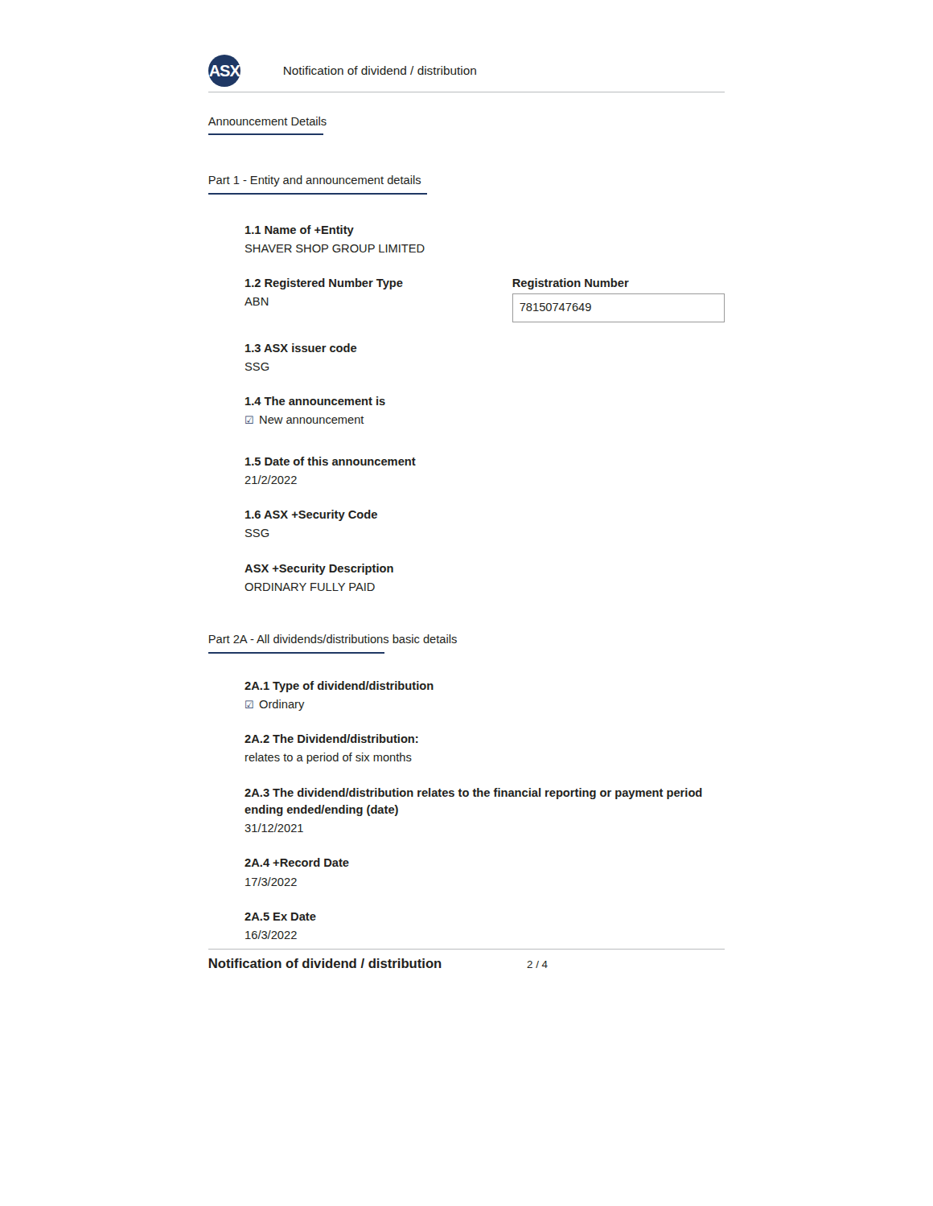ASX
Notification of dividend / distribution
Announcement Details
Part 1 - Entity and announcement details
1.1 Name of +Entity
SHAVER SHOP GROUP LIMITED
1.2 Registered Number Type
ABN
Registration Number
78150747649
1.3 ASX issuer code
SSG
1.4 The announcement is
☑New announcement
1.5 Date of this announcement
21/2/2022
1.6 ASX +Security Code
SSG
ASX +Security Description
ORDINARY FULLY PAID
Part 2A - All dividends/distributions basic details
2A.1 Type of dividend/distribution
☑Ordinary
2A.2 The Dividend/distribution:
relates to a period of six months
2A.3 The dividend/distribution relates to the financial reporting or payment period ending ended/ending (date)
31/12/2021
2A.4 +Record Date
17/3/2022
2A.5 Ex Date
16/3/2022
Notification of dividend / distribution 2 / 4